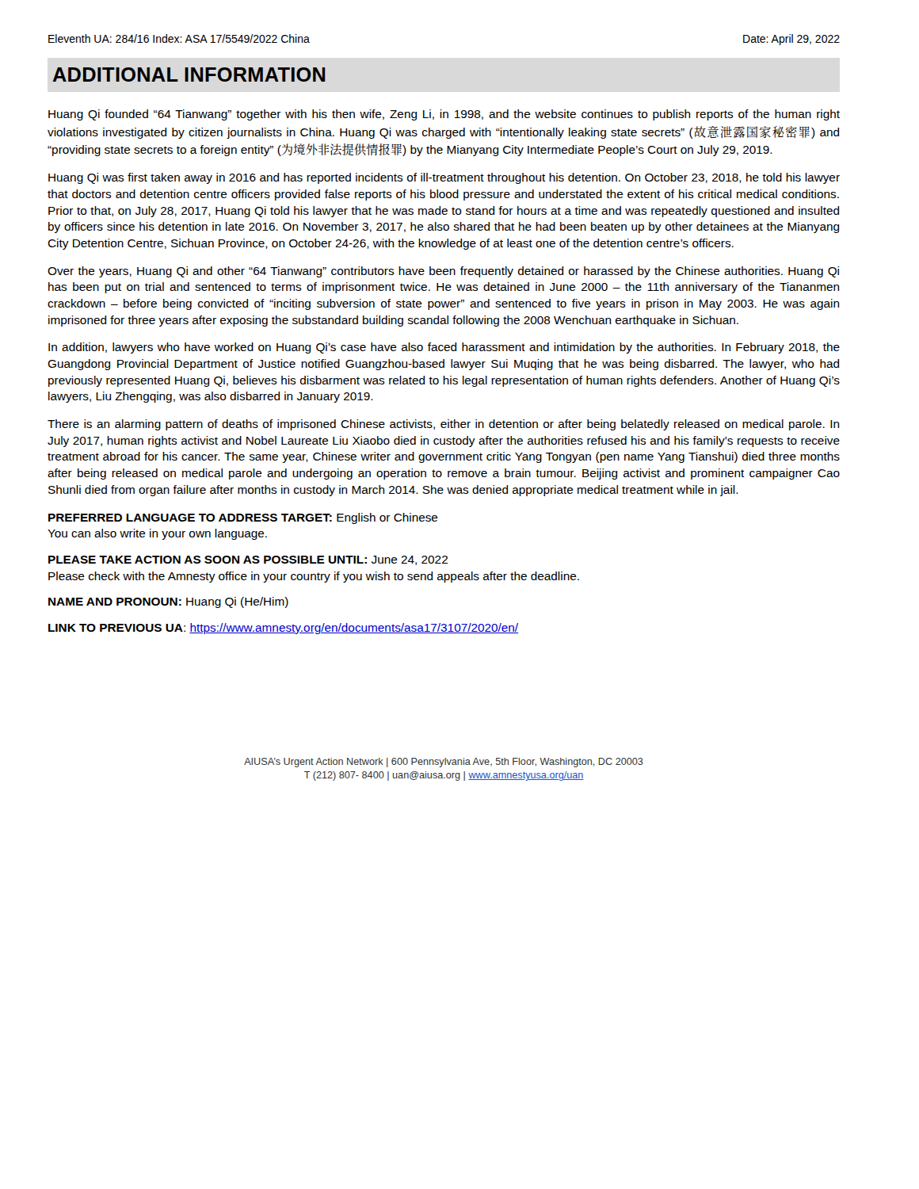Eleventh UA: 284/16 Index: ASA 17/5549/2022 China Date: April 29, 2022
ADDITIONAL INFORMATION
Huang Qi founded “64 Tianwang” together with his then wife, Zeng Li, in 1998, and the website continues to publish reports of the human right violations investigated by citizen journalists in China. Huang Qi was charged with “intentionally leaking state secrets” (故意泄露国家秘密罪) and “providing state secrets to a foreign entity” (为境外非法提供情报罪) by the Mianyang City Intermediate People’s Court on July 29, 2019.
Huang Qi was first taken away in 2016 and has reported incidents of ill-treatment throughout his detention. On October 23, 2018, he told his lawyer that doctors and detention centre officers provided false reports of his blood pressure and understated the extent of his critical medical conditions. Prior to that, on July 28, 2017, Huang Qi told his lawyer that he was made to stand for hours at a time and was repeatedly questioned and insulted by officers since his detention in late 2016. On November 3, 2017, he also shared that he had been beaten up by other detainees at the Mianyang City Detention Centre, Sichuan Province, on October 24-26, with the knowledge of at least one of the detention centre’s officers.
Over the years, Huang Qi and other “64 Tianwang” contributors have been frequently detained or harassed by the Chinese authorities. Huang Qi has been put on trial and sentenced to terms of imprisonment twice. He was detained in June 2000 – the 11th anniversary of the Tiananmen crackdown – before being convicted of “inciting subversion of state power” and sentenced to five years in prison in May 2003. He was again imprisoned for three years after exposing the substandard building scandal following the 2008 Wenchuan earthquake in Sichuan.
In addition, lawyers who have worked on Huang Qi’s case have also faced harassment and intimidation by the authorities. In February 2018, the Guangdong Provincial Department of Justice notified Guangzhou-based lawyer Sui Muqing that he was being disbarred. The lawyer, who had previously represented Huang Qi, believes his disbarment was related to his legal representation of human rights defenders. Another of Huang Qi’s lawyers, Liu Zhengqing, was also disbarred in January 2019.
There is an alarming pattern of deaths of imprisoned Chinese activists, either in detention or after being belatedly released on medical parole. In July 2017, human rights activist and Nobel Laureate Liu Xiaobo died in custody after the authorities refused his and his family’s requests to receive treatment abroad for his cancer. The same year, Chinese writer and government critic Yang Tongyan (pen name Yang Tianshui) died three months after being released on medical parole and undergoing an operation to remove a brain tumour. Beijing activist and prominent campaigner Cao Shunli died from organ failure after months in custody in March 2014. She was denied appropriate medical treatment while in jail.
PREFERRED LANGUAGE TO ADDRESS TARGET: English or Chinese
You can also write in your own language.
PLEASE TAKE ACTION AS SOON AS POSSIBLE UNTIL: June 24, 2022
Please check with the Amnesty office in your country if you wish to send appeals after the deadline.
NAME AND PRONOUN: Huang Qi (He/Him)
LINK TO PREVIOUS UA: https://www.amnesty.org/en/documents/asa17/3107/2020/en/
AIUSA’s Urgent Action Network | 600 Pennsylvania Ave, 5th Floor, Washington, DC 20003
T (212) 807- 8400 | uan@aiusa.org | www.amnestyusa.org/uan